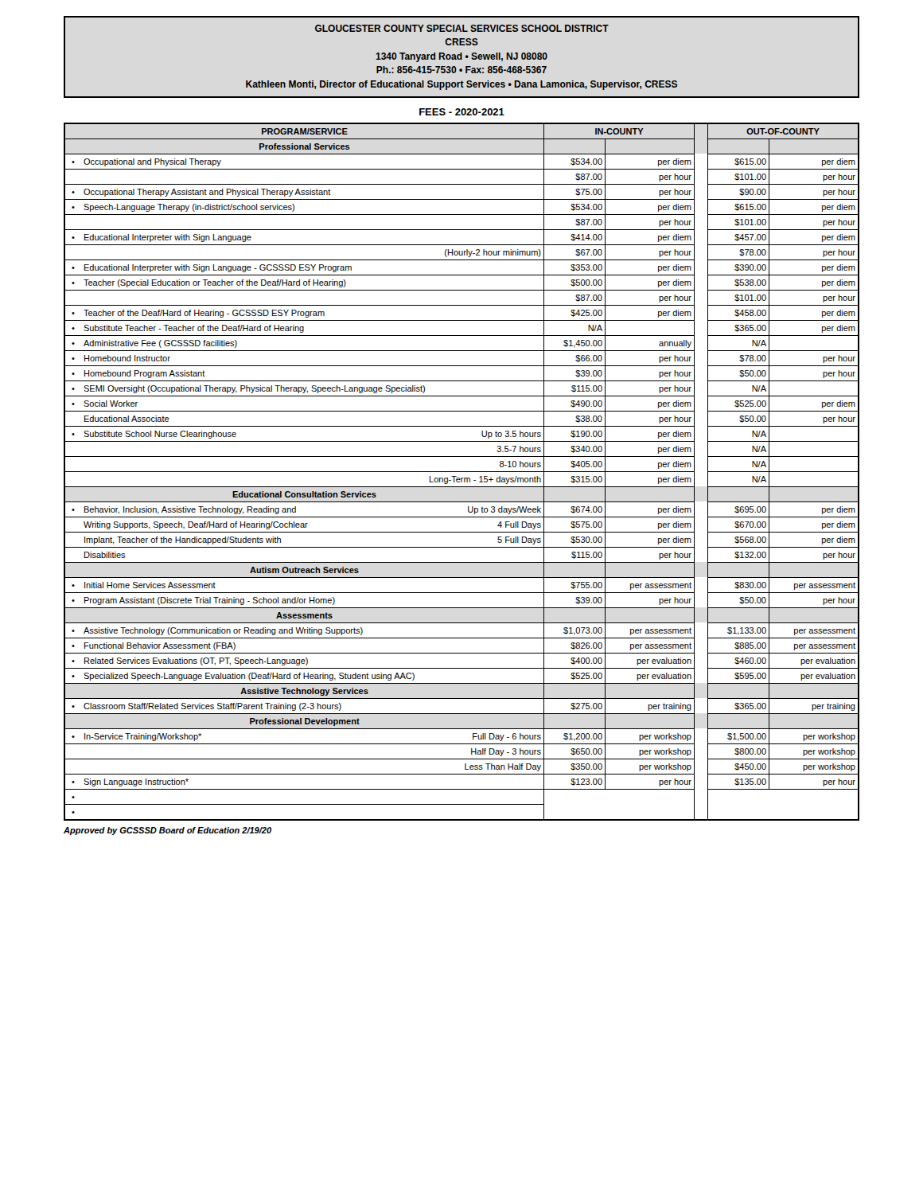GLOUCESTER COUNTY SPECIAL SERVICES SCHOOL DISTRICT CRESS 1340 Tanyard Road • Sewell, NJ 08080 Ph.: 856-415-7530 • Fax: 856-468-5367 Kathleen Monti, Director of Educational Support Services • Dana Lamonica, Supervisor, CRESS
FEES - 2020-2021
| PROGRAM/SERVICE | IN-COUNTY | | OUT-OF-COUNTY |
| Professional Services | | | | | |
| • | Occupational and Physical Therapy | $534.00 | per diem | | $615.00 | per diem |
| | | $87.00 | per hour | | $101.00 | per hour |
| • | Occupational Therapy Assistant and Physical Therapy Assistant | $75.00 | per hour | | $90.00 | per hour |
| • | Speech-Language Therapy (in-district/school services) | $534.00 | per diem | | $615.00 | per diem |
| | | $87.00 | per hour | | $101.00 | per hour |
| • | Educational Interpreter with Sign Language | $414.00 | per diem | | $457.00 | per diem |
| | (Hourly-2 hour minimum) | $67.00 | per hour | | $78.00 | per hour |
| • | Educational Interpreter with Sign Language - GCSSSD ESY Program | $353.00 | per diem | | $390.00 | per diem |
| • | Teacher (Special Education or Teacher of the Deaf/Hard of Hearing) | $500.00 | per diem | | $538.00 | per diem |
| | | $87.00 | per hour | | $101.00 | per hour |
| • | Teacher of the Deaf/Hard of Hearing - GCSSSD ESY Program | $425.00 | per diem | | $458.00 | per diem |
| • | Substitute Teacher - Teacher of the Deaf/Hard of Hearing | N/A | | | $365.00 | per diem |
| • | Administrative Fee ( GCSSSD facilities) | $1,450.00 | annually | | N/A | |
| • | Homebound Instructor | $66.00 | per hour | | $78.00 | per hour |
| • | Homebound Program Assistant | $39.00 | per hour | | $50.00 | per hour |
| • | SEMI Oversight (Occupational Therapy, Physical Therapy, Speech-Language Specialist) | $115.00 | per hour | | N/A | |
| • | Social Worker | $490.00 | per diem | | $525.00 | per diem |
| | Educational Associate | $38.00 | per hour | | $50.00 | per hour |
| • | Substitute School Nurse Clearinghouse Up to 3.5 hours | $190.00 | per diem | | N/A | |
| | 3.5-7 hours | $340.00 | per diem | | N/A | |
| | 8-10 hours | $405.00 | per diem | | N/A | |
| | Long-Term - 15+ days/month | $315.00 | per diem | | N/A | |
| Educational Consultation Services | | | | | |
| • | Behavior, Inclusion, Assistive Technology, Reading and Up to 3 days/Week | $674.00 | per diem | | $695.00 | per diem |
| | Writing Supports, Speech, Deaf/Hard of Hearing/Cochlear 4 Full Days | $575.00 | per diem | | $670.00 | per diem |
| | Implant, Teacher of the Handicapped/Students with 5 Full Days | $530.00 | per diem | | $568.00 | per diem |
| | Disabilities | $115.00 | per hour | | $132.00 | per hour |
| Autism Outreach Services | | | | | |
| • | Initial Home Services Assessment | $755.00 | per assessment | | $830.00 | per assessment |
| • | Program Assistant (Discrete Trial Training - School and/or Home) | $39.00 | per hour | | $50.00 | per hour |
| Assessments | | | | | |
| • | Assistive Technology (Communication or Reading and Writing Supports) | $1,073.00 | per assessment | | $1,133.00 | per assessment |
| • | Functional Behavior Assessment (FBA) | $826.00 | per assessment | | $885.00 | per assessment |
| • | Related Services Evaluations (OT, PT, Speech-Language) | $400.00 | per evaluation | | $460.00 | per evaluation |
| • | Specialized Speech-Language Evaluation (Deaf/Hard of Hearing, Student using AAC) | $525.00 | per evaluation | | $595.00 | per evaluation |
| Assistive Technology Services | | | | | |
| • | Classroom Staff/Related Services Staff/Parent Training (2-3 hours) | $275.00 | per training | | $365.00 | per training |
| Professional Development | | | | | |
| • | In-Service Training/Workshop* Full Day - 6 hours | $1,200.00 | per workshop | | $1,500.00 | per workshop |
| | Half Day - 3 hours | $650.00 | per workshop | | $800.00 | per workshop |
| | Less Than Half Day | $350.00 | per workshop | | $450.00 | per workshop |
| • | Sign Language Instruction* | $123.00 | per hour | | $135.00 | per hour |
| • | | | | | | |
| • | | | | | | |
Approved by GCSSSD Board of Education 2/19/20